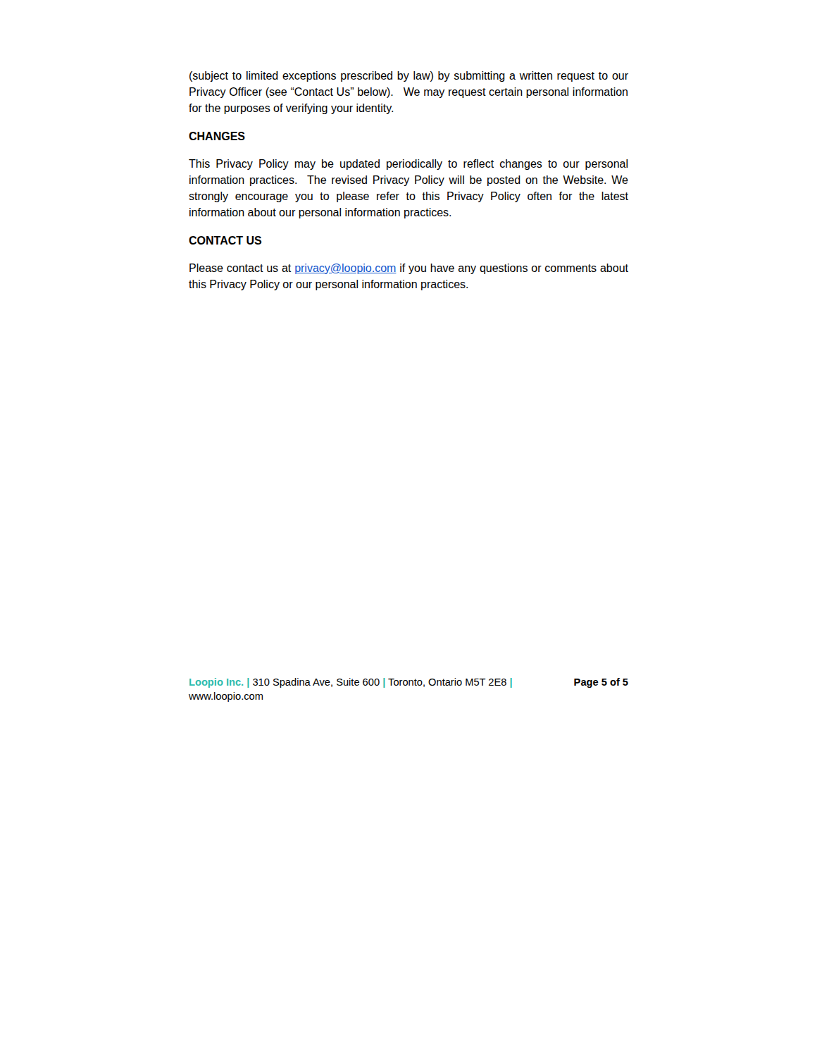(subject to limited exceptions prescribed by law) by submitting a written request to our Privacy Officer (see “Contact Us” below). We may request certain personal information for the purposes of verifying your identity.
CHANGES
This Privacy Policy may be updated periodically to reflect changes to our personal information practices. The revised Privacy Policy will be posted on the Website. We strongly encourage you to please refer to this Privacy Policy often for the latest information about our personal information practices.
CONTACT US
Please contact us at privacy@loopio.com if you have any questions or comments about this Privacy Policy or our personal information practices.
Loopio Inc. | 310 Spadina Ave, Suite 600 | Toronto, Ontario M5T 2E8 |
www.loopio.com
Page 5 of 5